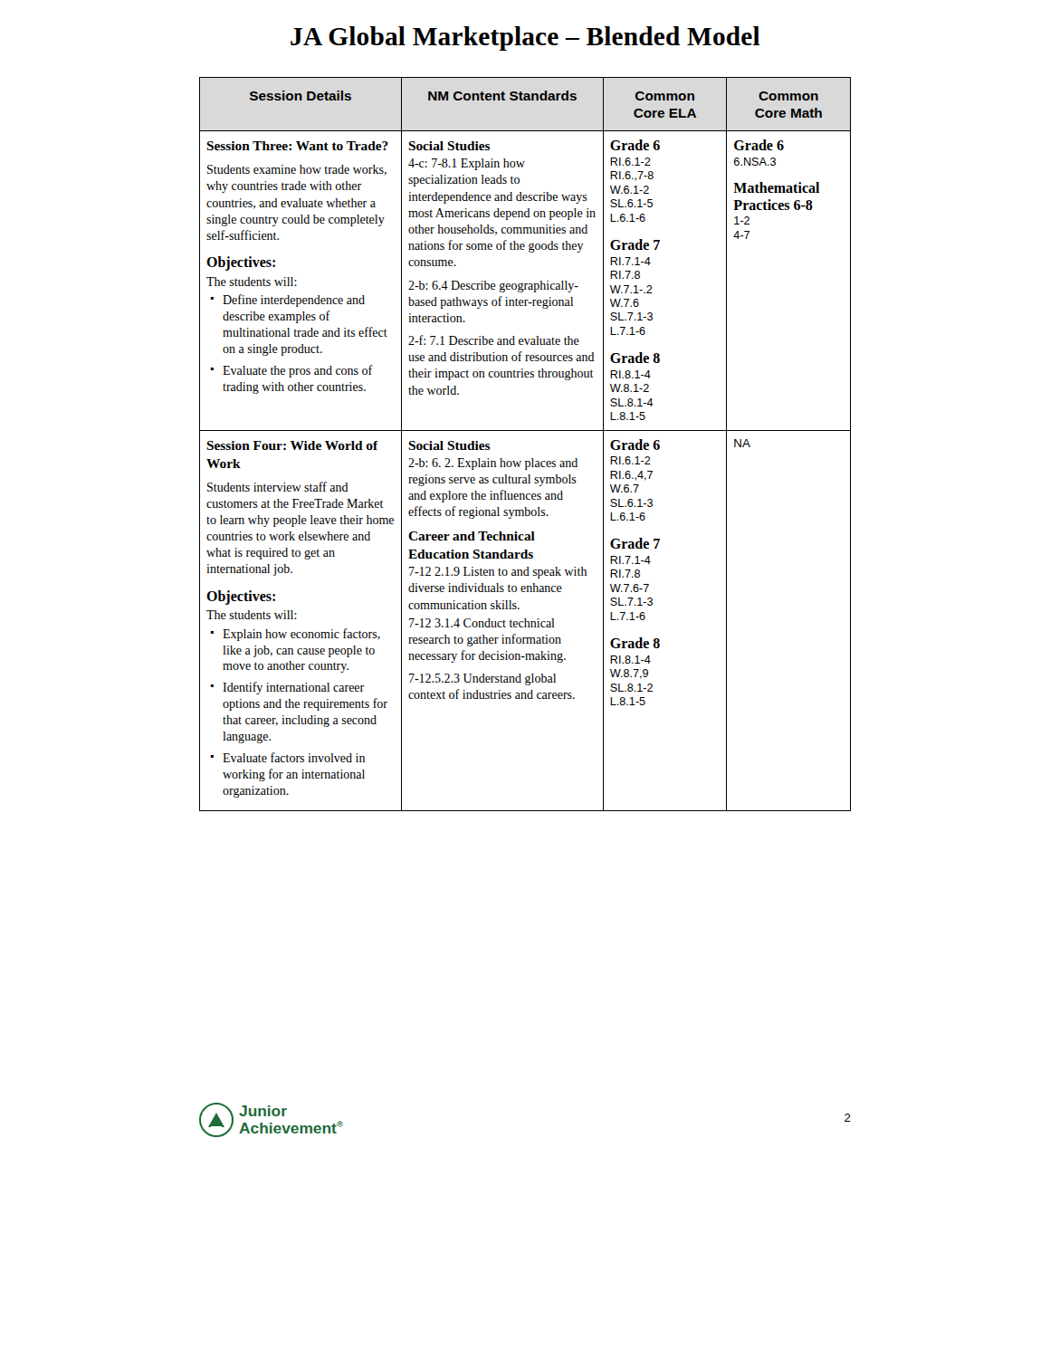JA Global Marketplace – Blended Model
| Session Details | NM Content Standards | Common Core ELA | Common Core Math |
| --- | --- | --- | --- |
| Session Three: Want to Trade? Students examine how trade works, why countries trade with other countries, and evaluate whether a single country could be completely self-sufficient. Objectives: The students will: Define interdependence and describe examples of multinational trade and its effect on a single product. Evaluate the pros and cons of trading with other countries. | Social Studies 4-c: 7-8.1 Explain how specialization leads to interdependence and describe ways most Americans depend on people in other households, communities and nations for some of the goods they consume. 2-b: 6.4 Describe geographically-based pathways of inter-regional interaction. 2-f: 7.1 Describe and evaluate the use and distribution of resources and their impact on countries throughout the world. | Grade 6 RI.6.1-2 RI.6.,7-8 W.6.1-2 SL.6.1-5 L.6.1-6 Grade 7 RI.7.1-4 RI.7.8 W.7.1-.2 W.7.6 SL.7.1-3 L.7.1-6 Grade 8 RI.8.1-4 W.8.1-2 SL.8.1-4 L.8.1-5 | Grade 6 6.NSA.3 Mathematical Practices 6-8 1-2 4-7 |
| Session Four: Wide World of Work Students interview staff and customers at the FreeTrade Market to learn why people leave their home countries to work elsewhere and what is required to get an international job. Objectives: The students will: Explain how economic factors, like a job, can cause people to move to another country. Identify international career options and the requirements for that career, including a second language. Evaluate factors involved in working for an international organization. | Social Studies 2-b: 6. 2. Explain how places and regions serve as cultural symbols and explore the influences and effects of regional symbols. Career and Technical Education Standards 7-12 2.1.9 Listen to and speak with diverse individuals to enhance communication skills. 7-12 3.1.4 Conduct technical research to gather information necessary for decision-making. 7-12.5.2.3 Understand global context of industries and careers. | Grade 6 RI.6.1-2 RI.6.,4,7 W.6.7 SL.6.1-3 L.6.1-6 Grade 7 RI.7.1-4 RI.7.8 W.7.6-7 SL.7.1-3 L.7.1-6 Grade 8 RI.8.1-4 W.8.7,9 SL.8.1-2 L.8.1-5 | NA |
Junior
Achievement®
2